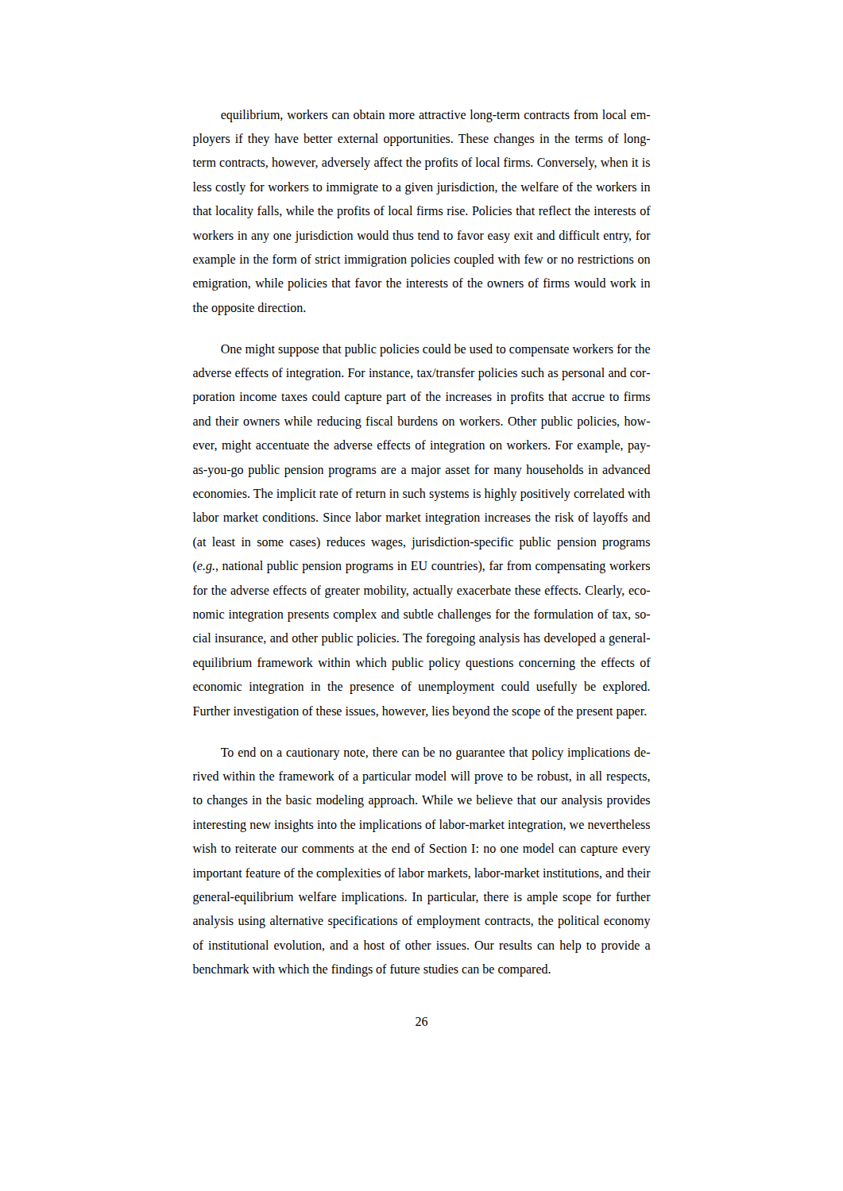equilibrium, workers can obtain more attractive long-term contracts from local employers if they have better external opportunities. These changes in the terms of long-term contracts, however, adversely affect the profits of local firms. Conversely, when it is less costly for workers to immigrate to a given jurisdiction, the welfare of the workers in that locality falls, while the profits of local firms rise. Policies that reflect the interests of workers in any one jurisdiction would thus tend to favor easy exit and difficult entry, for example in the form of strict immigration policies coupled with few or no restrictions on emigration, while policies that favor the interests of the owners of firms would work in the opposite direction.
One might suppose that public policies could be used to compensate workers for the adverse effects of integration. For instance, tax/transfer policies such as personal and corporation income taxes could capture part of the increases in profits that accrue to firms and their owners while reducing fiscal burdens on workers. Other public policies, however, might accentuate the adverse effects of integration on workers. For example, pay-as-you-go public pension programs are a major asset for many households in advanced economies. The implicit rate of return in such systems is highly positively correlated with labor market conditions. Since labor market integration increases the risk of layoffs and (at least in some cases) reduces wages, jurisdiction-specific public pension programs (e.g., national public pension programs in EU countries), far from compensating workers for the adverse effects of greater mobility, actually exacerbate these effects. Clearly, economic integration presents complex and subtle challenges for the formulation of tax, social insurance, and other public policies. The foregoing analysis has developed a general-equilibrium framework within which public policy questions concerning the effects of economic integration in the presence of unemployment could usefully be explored. Further investigation of these issues, however, lies beyond the scope of the present paper.
To end on a cautionary note, there can be no guarantee that policy implications derived within the framework of a particular model will prove to be robust, in all respects, to changes in the basic modeling approach. While we believe that our analysis provides interesting new insights into the implications of labor-market integration, we nevertheless wish to reiterate our comments at the end of Section I: no one model can capture every important feature of the complexities of labor markets, labor-market institutions, and their general-equilibrium welfare implications. In particular, there is ample scope for further analysis using alternative specifications of employment contracts, the political economy of institutional evolution, and a host of other issues. Our results can help to provide a benchmark with which the findings of future studies can be compared.
26